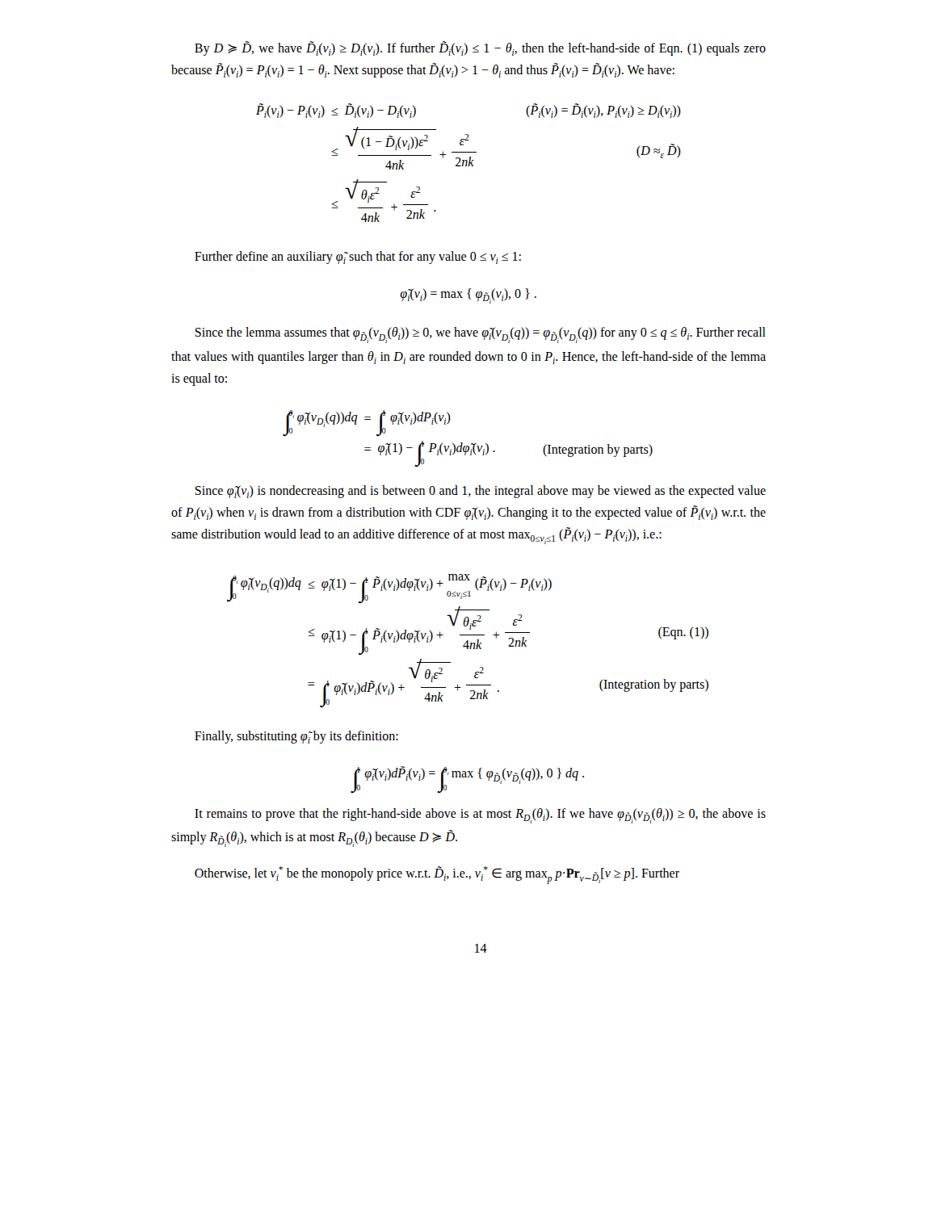By D ≽ D̃, we have D̃i(vi) ≥ Di(vi). If further D̃i(vi) ≤ 1 − θi, then the left-hand-side of Eqn. (1) equals zero because P̃i(vi) = Pi(vi) = 1 − θi. Next suppose that D̃i(vi) > 1 − θi and thus P̃i(vi) = D̃i(vi). We have:
| P̃ i ( v i ) − P i ( v i ) | ≤ | D̃ i ( v i ) − D i ( v i ) | ( P̃ i ( v i ) = D̃ i ( v i ), P i ( v i ) ≥ D i ( v i )) |
| | ≤ | (1 − D̃ i ( v i )) ε 2 4 nk + ε 2 2 nk | ( D ≈ ε D̃ ) |
| | ≤ | θ i ε 2 4 nk + ε 2 2 nk . | |
Further define an auxiliary φ̃i such that for any value 0 ≤ vi ≤ 1:
φ̃i(vi) = max { φD̃i(vi), 0 } .
Since the lemma assumes that φD̃i(vDi(θi)) ≥ 0, we have φ̃i(vDi(q)) = φD̃i(vDi(q)) for any 0 ≤ q ≤ θi. Further recall that values with quantiles larger than θi in Di are rounded down to 0 in Pi. Hence, the left-hand-side of the lemma is equal to:
| ∫ θ i 0 φ̃ i ( v D i ( q )) dq | = | ∫ 1 0 φ̃ i ( v i ) dP i ( v i ) | |
| | = | φ̃ i (1) − ∫ 1 0 P i ( v i ) dφ̃ i ( v i ) . | (Integration by parts) |
Since φ̃i(vi) is nondecreasing and is between 0 and 1, the integral above may be viewed as the expected value of Pi(vi) when vi is drawn from a distribution with CDF φ̃i(vi). Changing it to the expected value of P̃i(vi) w.r.t. the same distribution would lead to an additive difference of at most max0≤vi≤1 (P̃i(vi) − Pi(vi)), i.e.:
| ∫ θ i 0 φ̃ i ( v D i ( q )) dq | ≤ | φ̃ i (1) − ∫ 1 0 P̃ i ( v i ) dφ̃ i ( v i ) + max 0≤ v i ≤1 ( P̃ i ( v i ) − P i ( v i )) | |
| | ≤ | φ̃ i (1) − ∫ 1 0 P̃ i ( v i ) dφ̃ i ( v i ) + θ i ε 2 4 nk + ε 2 2 nk | (Eqn. (1)) |
| | = | ∫ 1 0 φ̃ i ( v i ) dP̃ i ( v i ) + θ i ε 2 4 nk + ε 2 2 nk . | (Integration by parts) |
Finally, substituting φ̃i by its definition:
∫10 φ̃i(vi)dP̃i(vi) = ∫θi 0 max { φD̃i(vD̃i(q)), 0 } dq .
It remains to prove that the right-hand-side above is at most RDi(θi). If we have φD̃i(vD̃i(θi)) ≥ 0, the above is simply RD̃i(θi), which is at most RDi(θi) because D ≽ D̃.
Otherwise, let vi* be the monopoly price w.r.t. D̃i, i.e., vi* ∈ arg maxp p·Prv∼D̃i[v ≥ p]. Further
14